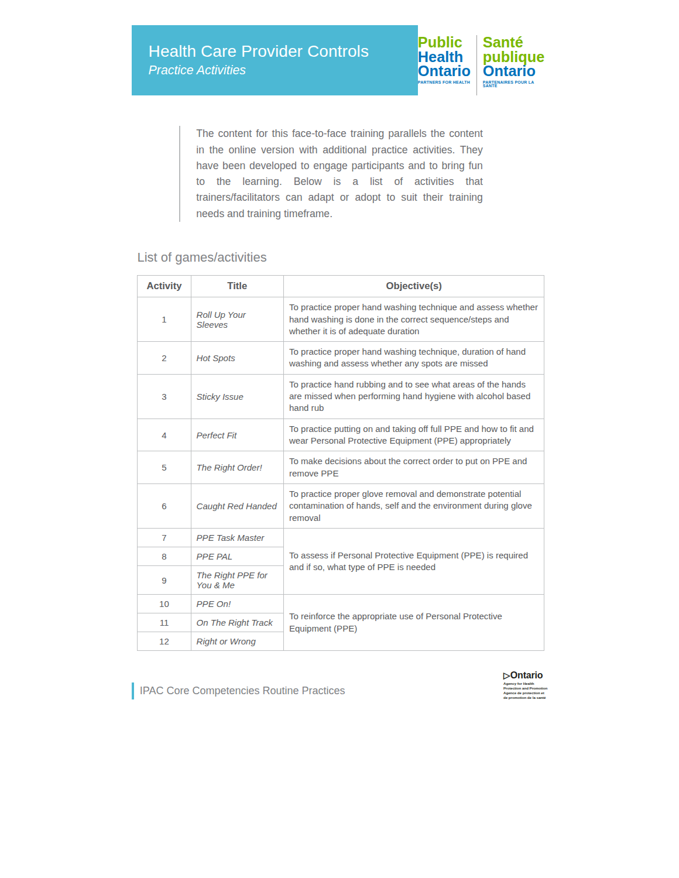Health Care Provider Controls
Practice Activities
Public
Health
Ontario
PARTNERS FOR HEALTH
Santé
publique
Ontario
PARTENAIRES POUR LA SANTÉ
The content for this face-to-face training parallels the content in the online version with additional practice activities. They have been developed to engage participants and to bring fun to the learning. Below is a list of activities that trainers/facilitators can adapt or adopt to suit their training needs and training timeframe.
List of games/activities
| Activity | Title | Objective(s) |
| --- | --- | --- |
| 1 | Roll Up Your Sleeves | To practice proper hand washing technique and assess whether hand washing is done in the correct sequence/steps and whether it is of adequate duration |
| 2 | Hot Spots | To practice proper hand washing technique, duration of hand washing and assess whether any spots are missed |
| 3 | Sticky Issue | To practice hand rubbing and to see what areas of the hands are missed when performing hand hygiene with alcohol based hand rub |
| 4 | Perfect Fit | To practice putting on and taking off full PPE and how to fit and wear Personal Protective Equipment (PPE) appropriately |
| 5 | The Right Order! | To make decisions about the correct order to put on PPE and remove PPE |
| 6 | Caught Red Handed | To practice proper glove removal and demonstrate potential contamination of hands, self and the environment during glove removal |
| 7 | PPE Task Master | To assess if Personal Protective Equipment (PPE) is required and if so, what type of PPE is needed |
| 8 | PPE PAL |
| 9 | The Right PPE for You & Me |
| 10 | PPE On! | To reinforce the appropriate use of Personal Protective Equipment (PPE) |
| 11 | On The Right Track |
| 12 | Right or Wrong |
IPAC Core Competencies Routine Practices
▷Ontario
Agency for Health
Protection and Promotion
Agence de protection et
de promotion de la santé